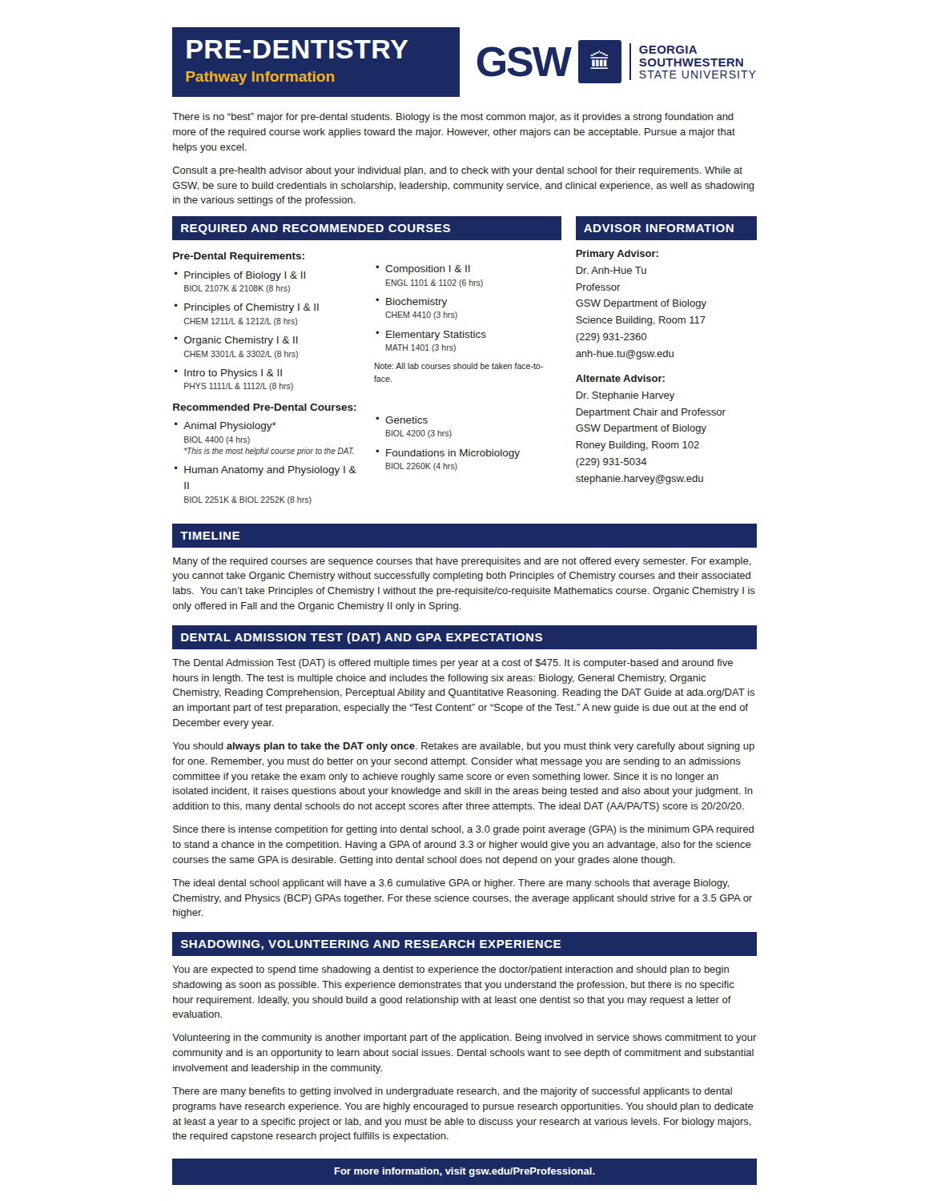Pre-Dentistry
Pathway Information
GSW
🏛
GEORGIA SOUTHWESTERN STATE UNIVERSITY
There is no “best” major for pre-dental students. Biology is the most common major, as it provides a strong foundation and more of the required course work applies toward the major. However, other majors can be acceptable. Pursue a major that helps you excel.
Consult a pre-health advisor about your individual plan, and to check with your dental school for their requirements. While at GSW, be sure to build credentials in scholarship, leadership, community service, and clinical experience, as well as shadowing in the various settings of the profession.
Required and Recommended Courses
Pre-Dental Requirements:
Principles of Biology I & II BIOL 2107K & 2108K (8 hrs)
Principles of Chemistry I & II CHEM 1211/L & 1212/L (8 hrs)
Organic Chemistry I & II CHEM 3301/L & 3302/L (8 hrs)
Intro to Physics I & II PHYS 1111/L & 1112/L (8 hrs)
Recommended Pre-Dental Courses:
Animal Physiology* BIOL 4400 (4 hrs) *This is the most helpful course prior to the DAT.
Human Anatomy and Physiology I & II BIOL 2251K & BIOL 2252K (8 hrs)
Composition I & II ENGL 1101 & 1102 (6 hrs)
Biochemistry CHEM 4410 (3 hrs)
Elementary Statistics MATH 1401 (3 hrs)
Note: All lab courses should be taken face-to-face.
Genetics BIOL 4200 (3 hrs)
Foundations in Microbiology BIOL 2260K (4 hrs)
Advisor Information
Primary Advisor:
Dr. Anh-Hue Tu
Professor
GSW Department of Biology
Science Building, Room 117
(229) 931-2360
anh-hue.tu@gsw.edu
Alternate Advisor:
Dr. Stephanie Harvey
Department Chair and Professor
GSW Department of Biology
Roney Building, Room 102
(229) 931-5034
stephanie.harvey@gsw.edu
Timeline
Many of the required courses are sequence courses that have prerequisites and are not offered every semester. For example, you cannot take Organic Chemistry without successfully completing both Principles of Chemistry courses and their associated labs. You can’t take Principles of Chemistry I without the pre-requisite/co-requisite Mathematics course. Organic Chemistry I is only offered in Fall and the Organic Chemistry II only in Spring.
Dental Admission Test (DAT) and GPA Expectations
The Dental Admission Test (DAT) is offered multiple times per year at a cost of $475. It is computer-based and around five hours in length. The test is multiple choice and includes the following six areas: Biology, General Chemistry, Organic Chemistry, Reading Comprehension, Perceptual Ability and Quantitative Reasoning. Reading the DAT Guide at ada.org/DAT is an important part of test preparation, especially the “Test Content” or “Scope of the Test.” A new guide is due out at the end of December every year.
You should always plan to take the DAT only once. Retakes are available, but you must think very carefully about signing up for one. Remember, you must do better on your second attempt. Consider what message you are sending to an admissions committee if you retake the exam only to achieve roughly same score or even something lower. Since it is no longer an isolated incident, it raises questions about your knowledge and skill in the areas being tested and also about your judgment. In addition to this, many dental schools do not accept scores after three attempts. The ideal DAT (AA/PA/TS) score is 20/20/20.
Since there is intense competition for getting into dental school, a 3.0 grade point average (GPA) is the minimum GPA required to stand a chance in the competition. Having a GPA of around 3.3 or higher would give you an advantage, also for the science courses the same GPA is desirable. Getting into dental school does not depend on your grades alone though.
The ideal dental school applicant will have a 3.6 cumulative GPA or higher. There are many schools that average Biology, Chemistry, and Physics (BCP) GPAs together. For these science courses, the average applicant should strive for a 3.5 GPA or higher.
Shadowing, Volunteering and Research Experience
You are expected to spend time shadowing a dentist to experience the doctor/patient interaction and should plan to begin shadowing as soon as possible. This experience demonstrates that you understand the profession, but there is no specific hour requirement. Ideally, you should build a good relationship with at least one dentist so that you may request a letter of evaluation.
Volunteering in the community is another important part of the application. Being involved in service shows commitment to your community and is an opportunity to learn about social issues. Dental schools want to see depth of commitment and substantial involvement and leadership in the community.
There are many benefits to getting involved in undergraduate research, and the majority of successful applicants to dental programs have research experience. You are highly encouraged to pursue research opportunities. You should plan to dedicate at least a year to a specific project or lab, and you must be able to discuss your research at various levels. For biology majors, the required capstone research project fulfills is expectation.
For more information, visit gsw.edu/PreProfessional.